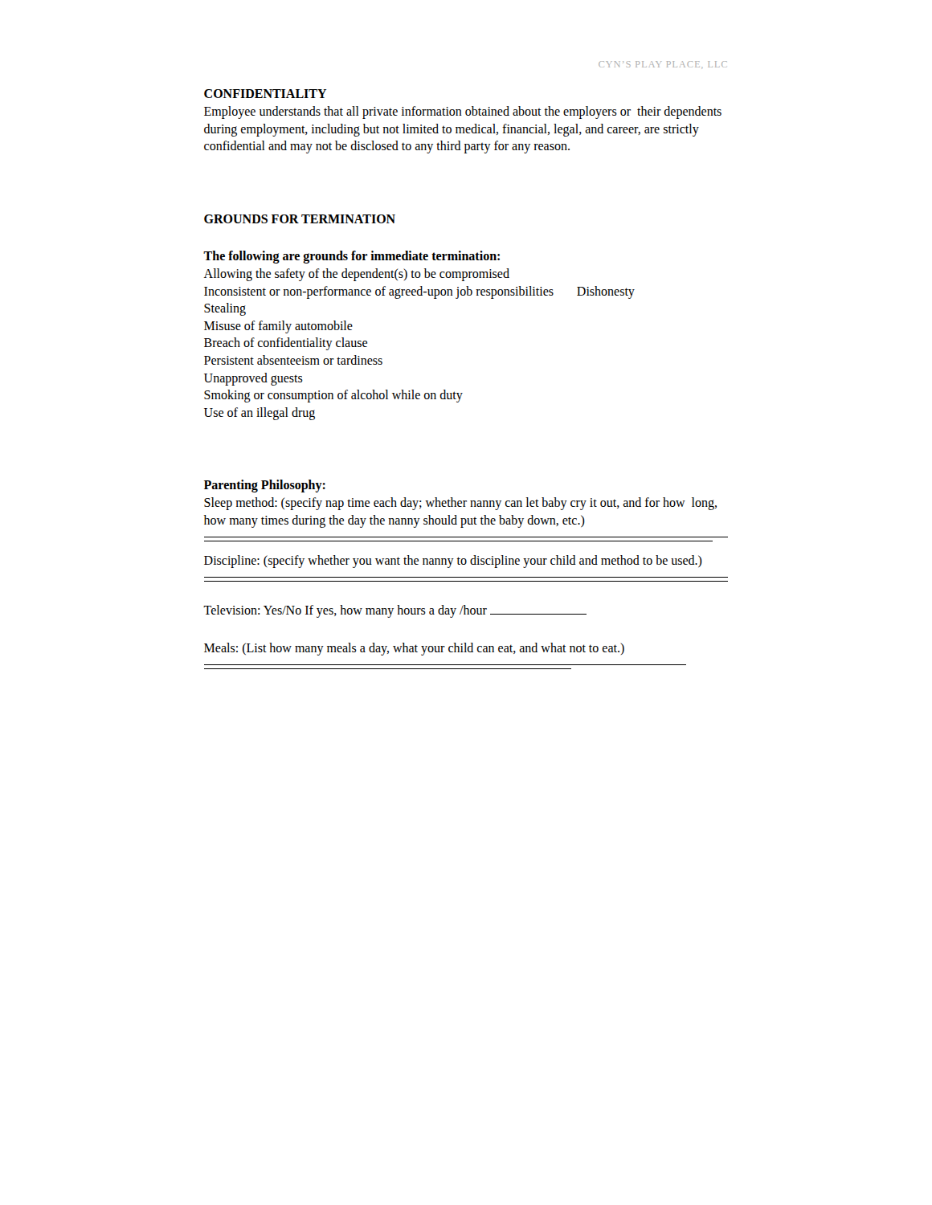Cyn’s Play Place, LLC
CONFIDENTIALITY
Employee understands that all private information obtained about the employers or their dependents during employment, including but not limited to medical, financial, legal, and career, are strictly confidential and may not be disclosed to any third party for any reason.
GROUNDS FOR TERMINATION
The following are grounds for immediate termination:
Allowing the safety of the dependent(s) to be compromised
Inconsistent or non-performance of agreed-upon job responsibilities Dishonesty
Stealing
Misuse of family automobile
Breach of confidentiality clause
Persistent absenteeism or tardiness
Unapproved guests
Smoking or consumption of alcohol while on duty
Use of an illegal drug
Parenting Philosophy:
Sleep method: (specify nap time each day; whether nanny can let baby cry it out, and for how long, how many times during the day the nanny should put the baby down, etc.)
Discipline: (specify whether you want the nanny to discipline your child and method to be used.)
Television: Yes/No If yes, how many hours a day /hour
Meals: (List how many meals a day, what your child can eat, and what not to eat.)